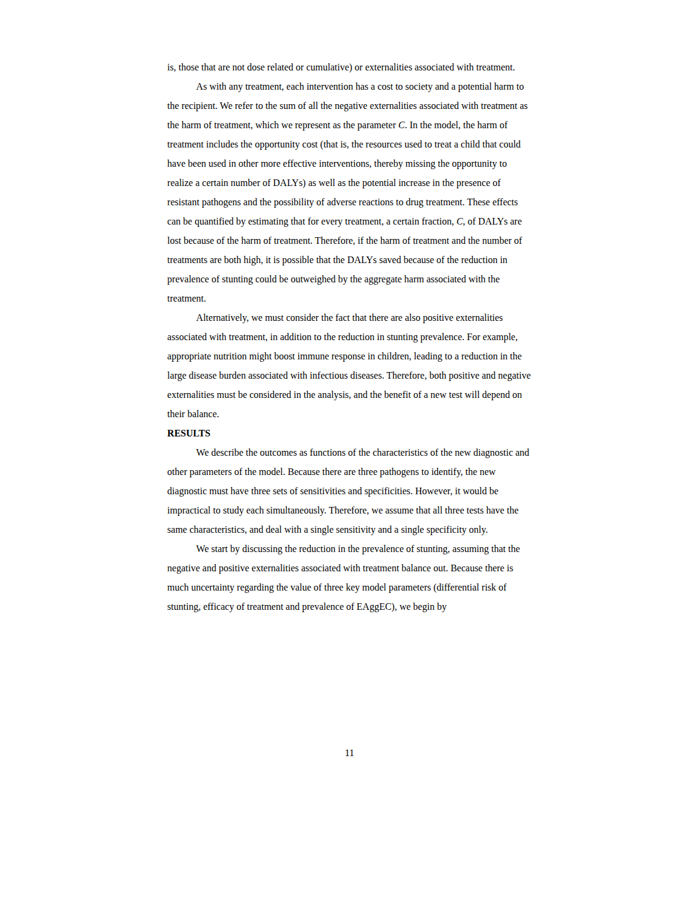is, those that are not dose related or cumulative) or externalities associated with treatment.
As with any treatment, each intervention has a cost to society and a potential harm to the recipient. We refer to the sum of all the negative externalities associated with treatment as the harm of treatment, which we represent as the parameter C. In the model, the harm of treatment includes the opportunity cost (that is, the resources used to treat a child that could have been used in other more effective interventions, thereby missing the opportunity to realize a certain number of DALYs) as well as the potential increase in the presence of resistant pathogens and the possibility of adverse reactions to drug treatment. These effects can be quantified by estimating that for every treatment, a certain fraction, C, of DALYs are lost because of the harm of treatment. Therefore, if the harm of treatment and the number of treatments are both high, it is possible that the DALYs saved because of the reduction in prevalence of stunting could be outweighed by the aggregate harm associated with the treatment.
Alternatively, we must consider the fact that there are also positive externalities associated with treatment, in addition to the reduction in stunting prevalence. For example, appropriate nutrition might boost immune response in children, leading to a reduction in the large disease burden associated with infectious diseases. Therefore, both positive and negative externalities must be considered in the analysis, and the benefit of a new test will depend on their balance.
RESULTS
We describe the outcomes as functions of the characteristics of the new diagnostic and other parameters of the model. Because there are three pathogens to identify, the new diagnostic must have three sets of sensitivities and specificities. However, it would be impractical to study each simultaneously. Therefore, we assume that all three tests have the same characteristics, and deal with a single sensitivity and a single specificity only.
We start by discussing the reduction in the prevalence of stunting, assuming that the negative and positive externalities associated with treatment balance out. Because there is much uncertainty regarding the value of three key model parameters (differential risk of stunting, efficacy of treatment and prevalence of EAggEC), we begin by
11